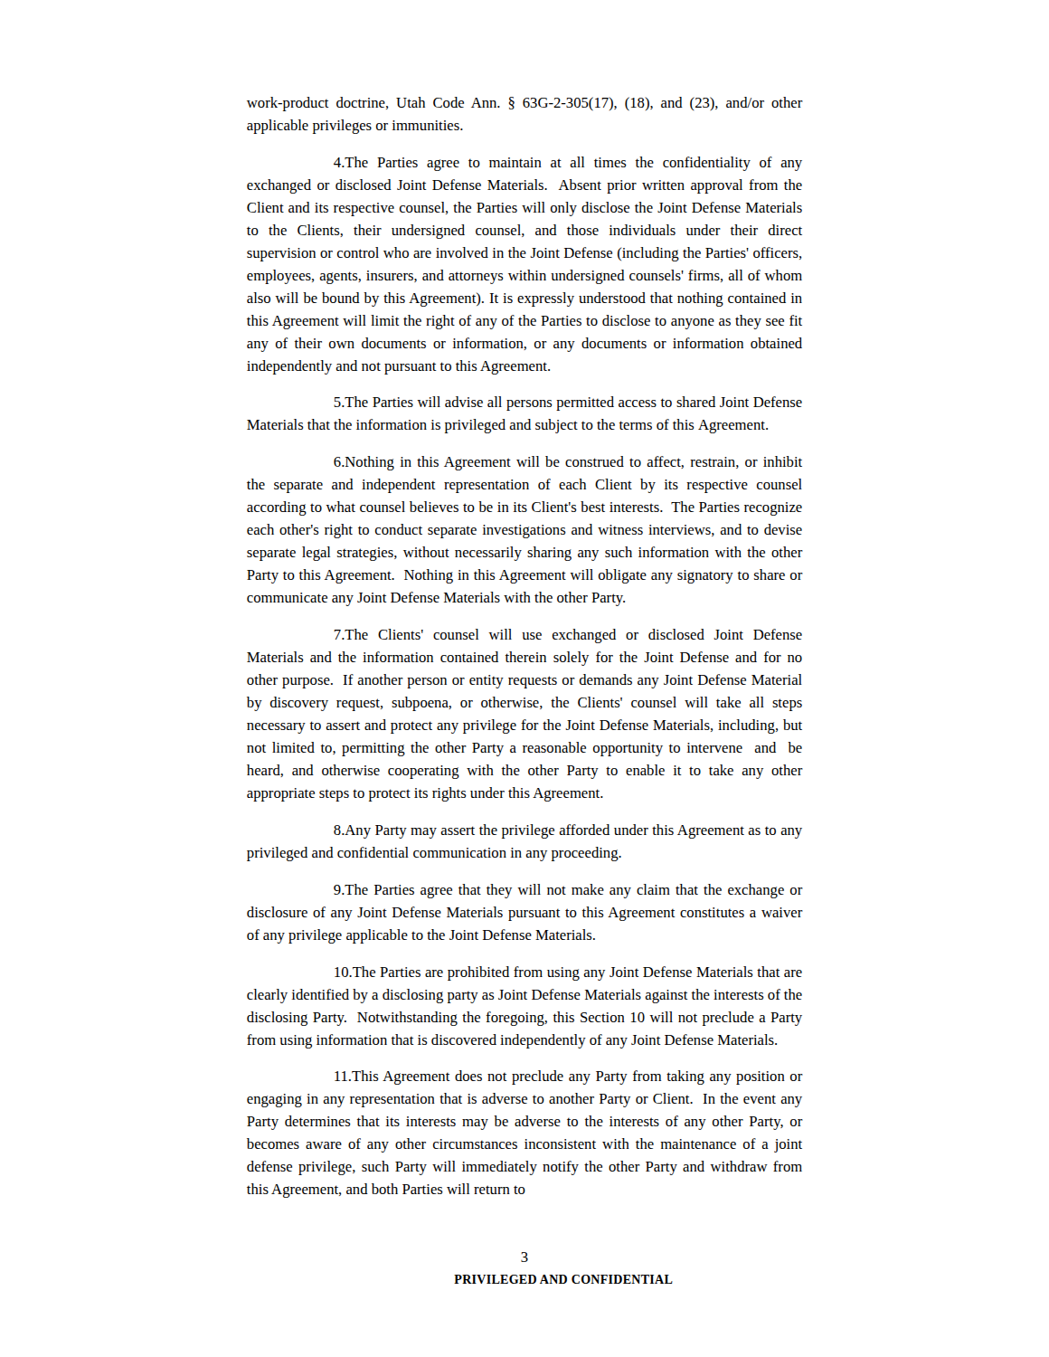work-product doctrine, Utah Code Ann. § 63G-2-305(17), (18), and (23), and/or other applicable privileges or immunities.
4. The Parties agree to maintain at all times the confidentiality of any exchanged or disclosed Joint Defense Materials. Absent prior written approval from the Client and its respective counsel, the Parties will only disclose the Joint Defense Materials to the Clients, their undersigned counsel, and those individuals under their direct supervision or control who are involved in the Joint Defense (including the Parties' officers, employees, agents, insurers, and attorneys within undersigned counsels' firms, all of whom also will be bound by this Agreement). It is expressly understood that nothing contained in this Agreement will limit the right of any of the Parties to disclose to anyone as they see fit any of their own documents or information, or any documents or information obtained independently and not pursuant to this Agreement.
5. The Parties will advise all persons permitted access to shared Joint Defense Materials that the information is privileged and subject to the terms of this Agreement.
6. Nothing in this Agreement will be construed to affect, restrain, or inhibit the separate and independent representation of each Client by its respective counsel according to what counsel believes to be in its Client's best interests. The Parties recognize each other's right to conduct separate investigations and witness interviews, and to devise separate legal strategies, without necessarily sharing any such information with the other Party to this Agreement. Nothing in this Agreement will obligate any signatory to share or communicate any Joint Defense Materials with the other Party.
7. The Clients' counsel will use exchanged or disclosed Joint Defense Materials and the information contained therein solely for the Joint Defense and for no other purpose. If another person or entity requests or demands any Joint Defense Material by discovery request, subpoena, or otherwise, the Clients' counsel will take all steps necessary to assert and protect any privilege for the Joint Defense Materials, including, but not limited to, permitting the other Party a reasonable opportunity to intervene and be heard, and otherwise cooperating with the other Party to enable it to take any other appropriate steps to protect its rights under this Agreement.
8. Any Party may assert the privilege afforded under this Agreement as to any privileged and confidential communication in any proceeding.
9. The Parties agree that they will not make any claim that the exchange or disclosure of any Joint Defense Materials pursuant to this Agreement constitutes a waiver of any privilege applicable to the Joint Defense Materials.
10. The Parties are prohibited from using any Joint Defense Materials that are clearly identified by a disclosing party as Joint Defense Materials against the interests of the disclosing Party. Notwithstanding the foregoing, this Section 10 will not preclude a Party from using information that is discovered independently of any Joint Defense Materials.
11. This Agreement does not preclude any Party from taking any position or engaging in any representation that is adverse to another Party or Client. In the event any Party determines that its interests may be adverse to the interests of any other Party, or becomes aware of any other circumstances inconsistent with the maintenance of a joint defense privilege, such Party will immediately notify the other Party and withdraw from this Agreement, and both Parties will return to
3
PRIVILEGED AND CONFIDENTIAL